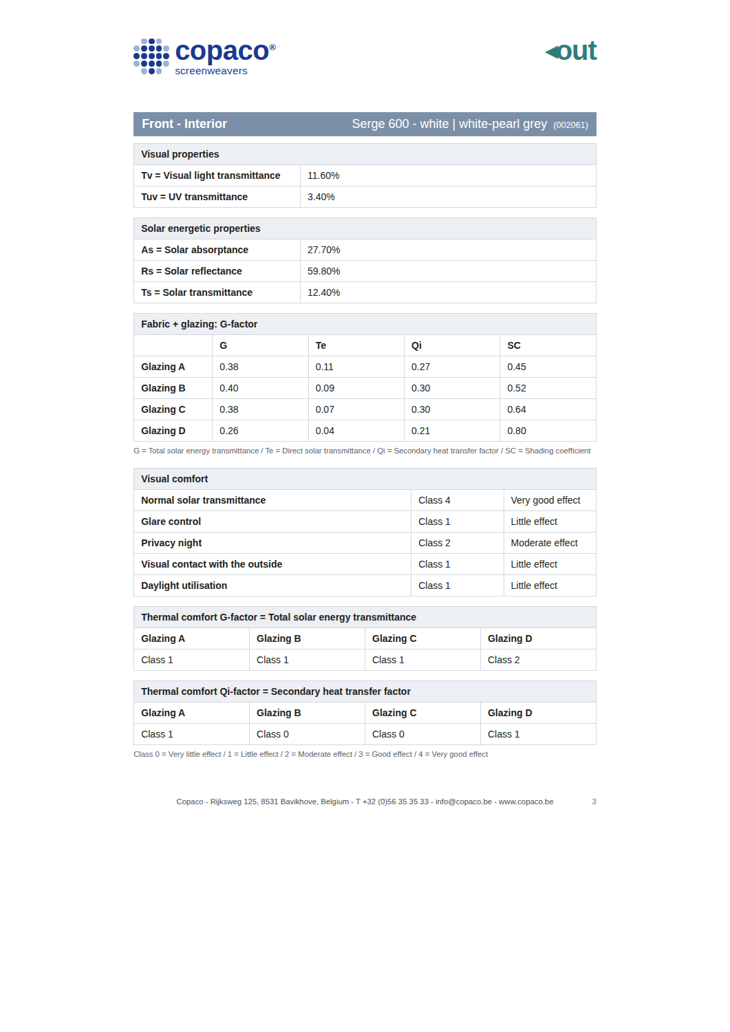copaco®
screenweavers
◂out
Front - Interior Serge 600 - white | white-pearl grey (002061)
Visual properties
| Tv = Visual light transmittance | 11.60% |
| Tuv = UV transmittance | 3.40% |
Solar energetic properties
| As = Solar absorptance | 27.70% |
| Rs = Solar reflectance | 59.80% |
| Ts = Solar transmittance | 12.40% |
Fabric + glazing: G-factor
| | G | Te | Qi | SC |
| --- | --- | --- | --- | --- |
| Glazing A | 0.38 | 0.11 | 0.27 | 0.45 |
| Glazing B | 0.40 | 0.09 | 0.30 | 0.52 |
| Glazing C | 0.38 | 0.07 | 0.30 | 0.64 |
| Glazing D | 0.26 | 0.04 | 0.21 | 0.80 |
G = Total solar energy transmittance / Te = Direct solar transmittance / Qi = Secondary heat transfer factor / SC = Shading coefficient
Visual comfort
| Normal solar transmittance | Class 4 | Very good effect |
| Glare control | Class 1 | Little effect |
| Privacy night | Class 2 | Moderate effect |
| Visual contact with the outside | Class 1 | Little effect |
| Daylight utilisation | Class 1 | Little effect |
Thermal comfort G-factor = Total solar energy transmittance
| Glazing A | Glazing B | Glazing C | Glazing D |
| --- | --- | --- | --- |
| Class 1 | Class 1 | Class 1 | Class 2 |
Thermal comfort Qi-factor = Secondary heat transfer factor
| Glazing A | Glazing B | Glazing C | Glazing D |
| --- | --- | --- | --- |
| Class 1 | Class 0 | Class 0 | Class 1 |
Class 0 = Very little effect / 1 = Little effect / 2 = Moderate effect / 3 = Good effect / 4 = Very good effect
Copaco - Rijksweg 125, 8531 Bavikhove, Belgium - T +32 (0)56 35 35 33 - info@copaco.be - www.copaco.be 3